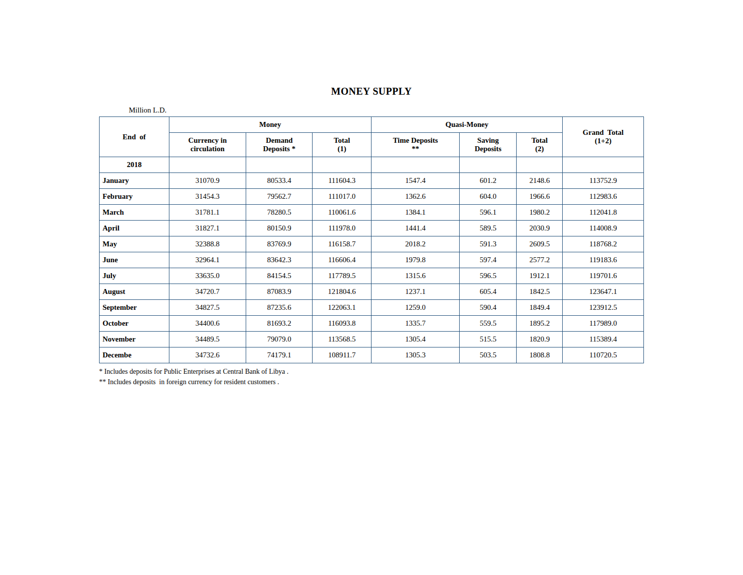MONEY SUPPLY
Million L.D.
| End of | Money | Quasi-Money | Grand Total (1+2) |
| --- | --- | --- | --- |
| Currency in circulation | Demand Deposits * | Total (1) | Time Deposits ** | Saving Deposits | Total (2) |
| 2018 | | | | | | | |
| January | 31070.9 | 80533.4 | 111604.3 | 1547.4 | 601.2 | 2148.6 | 113752.9 |
| February | 31454.3 | 79562.7 | 111017.0 | 1362.6 | 604.0 | 1966.6 | 112983.6 |
| March | 31781.1 | 78280.5 | 110061.6 | 1384.1 | 596.1 | 1980.2 | 112041.8 |
| April | 31827.1 | 80150.9 | 111978.0 | 1441.4 | 589.5 | 2030.9 | 114008.9 |
| May | 32388.8 | 83769.9 | 116158.7 | 2018.2 | 591.3 | 2609.5 | 118768.2 |
| June | 32964.1 | 83642.3 | 116606.4 | 1979.8 | 597.4 | 2577.2 | 119183.6 |
| July | 33635.0 | 84154.5 | 117789.5 | 1315.6 | 596.5 | 1912.1 | 119701.6 |
| August | 34720.7 | 87083.9 | 121804.6 | 1237.1 | 605.4 | 1842.5 | 123647.1 |
| September | 34827.5 | 87235.6 | 122063.1 | 1259.0 | 590.4 | 1849.4 | 123912.5 |
| October | 34400.6 | 81693.2 | 116093.8 | 1335.7 | 559.5 | 1895.2 | 117989.0 |
| November | 34489.5 | 79079.0 | 113568.5 | 1305.4 | 515.5 | 1820.9 | 115389.4 |
| Decembe | 34732.6 | 74179.1 | 108911.7 | 1305.3 | 503.5 | 1808.8 | 110720.5 |
* Includes deposits for Public Enterprises at Central Bank of Libya .
** Includes deposits in foreign currency for resident customers .